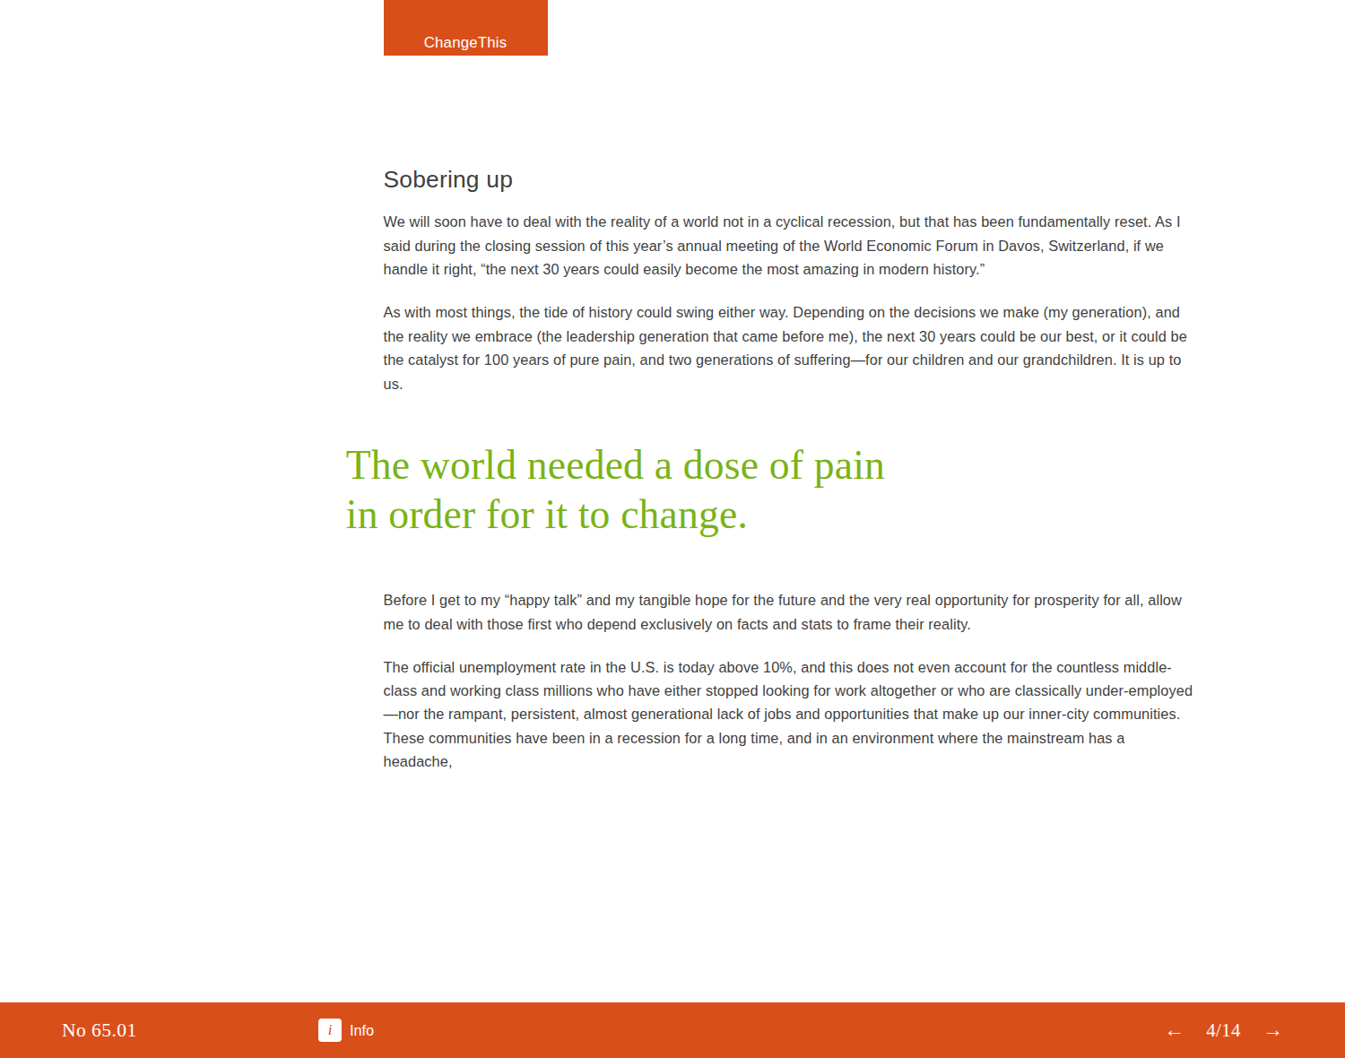ChangeThis
Sobering up
We will soon have to deal with the reality of a world not in a cyclical recession, but that has been fundamentally reset. As I said during the closing session of this year’s annual meeting of the World Economic Forum in Davos, Switzerland, if we handle it right, “the next 30 years could easily become the most amazing in modern history.”
As with most things, the tide of history could swing either way. Depending on the decisions we make (my generation), and the reality we embrace (the leadership generation that came before me), the next 30 years could be our best, or it could be the catalyst for 100 years of pure pain, and two generations of suffering—for our children and our grandchildren. It is up to us.
The world needed a dose of pain
in order for it to change.
Before I get to my “happy talk” and my tangible hope for the future and the very real opportunity for prosperity for all, allow me to deal with those first who depend exclusively on facts and stats to frame their reality.
The official unemployment rate in the U.S. is today above 10%, and this does not even account for the countless middle-class and working class millions who have either stopped looking for work altogether or who are classically under-employed—nor the rampant, persistent, almost generational lack of jobs and opportunities that make up our inner-city communities. These communities have been in a recession for a long time, and in an environment where the mainstream has a headache,
No 65.01
iInfo
← 4/14 →